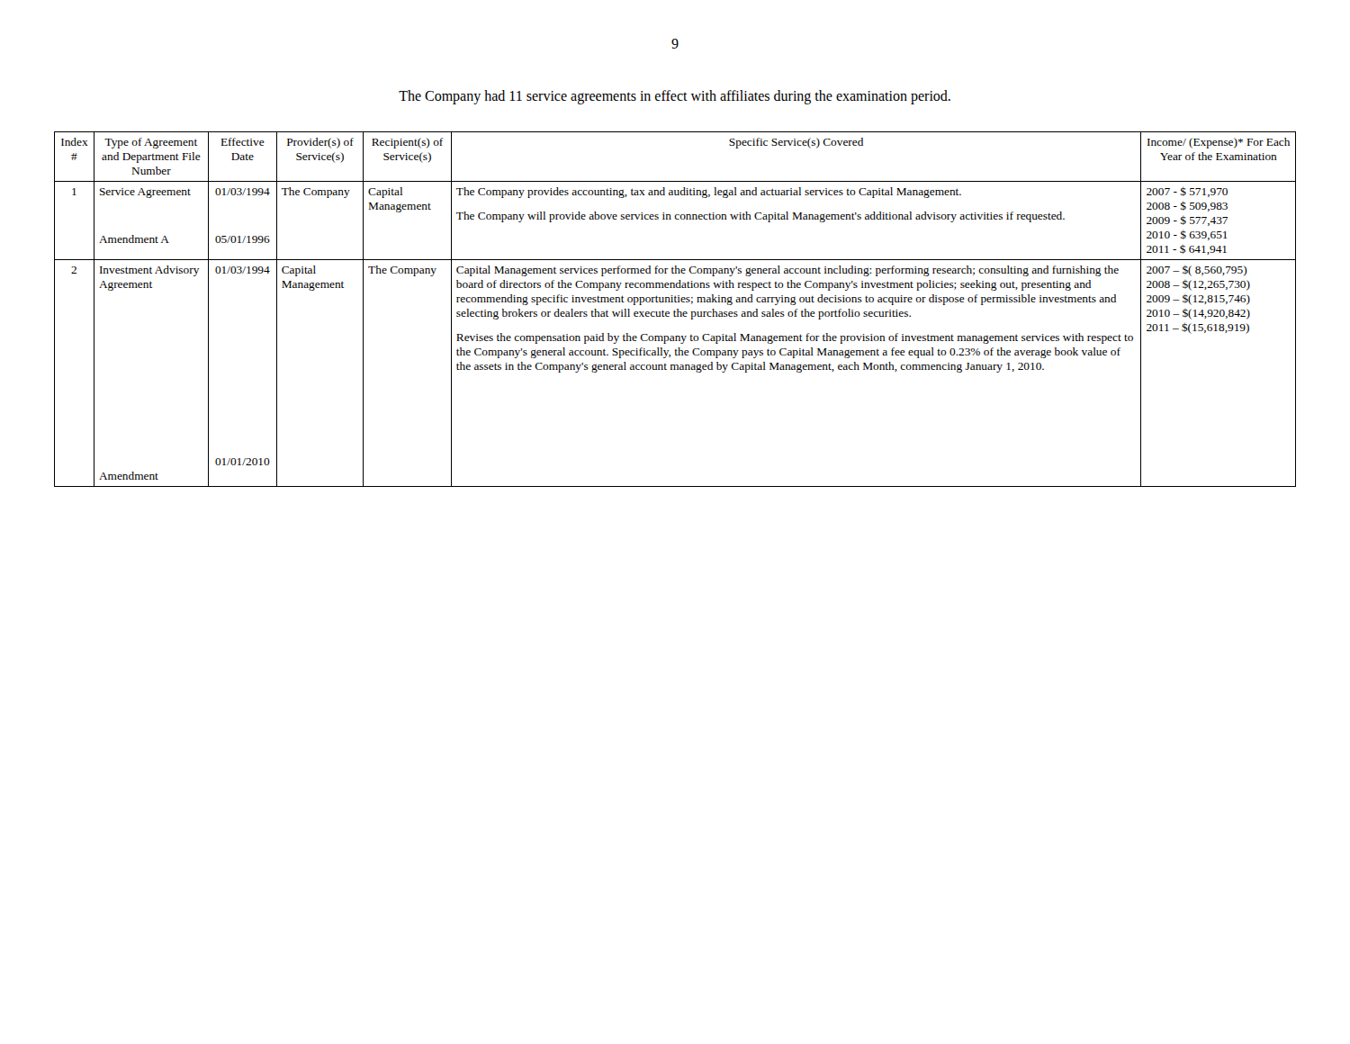9
The Company had 11 service agreements in effect with affiliates during the examination period.
| Index # | Type of Agreement and Department File Number | Effective Date | Provider(s) of Service(s) | Recipient(s) of Service(s) | Specific Service(s) Covered | Income/ (Expense)* For Each Year of the Examination |
| --- | --- | --- | --- | --- | --- | --- |
| 1 | Service Agreement Amendment A | 01/03/1994 05/01/1996 | The Company | Capital Management | The Company provides accounting, tax and auditing, legal and actuarial services to Capital Management. The Company will provide above services in connection with Capital Management's additional advisory activities if requested. | 2007 - $ 571,970 2008 - $ 509,983 2009 - $ 577,437 2010 - $ 639,651 2011 - $ 641,941 |
| 2 | Investment Advisory Agreement Amendment | 01/03/1994 01/01/2010 | Capital Management | The Company | Capital Management services performed for the Company's general account including: performing research; consulting and furnishing the board of directors of the Company recommendations with respect to the Company's investment policies; seeking out, presenting and recommending specific investment opportunities; making and carrying out decisions to acquire or dispose of permissible investments and selecting brokers or dealers that will execute the purchases and sales of the portfolio securities. Revises the compensation paid by the Company to Capital Management for the provision of investment management services with respect to the Company's general account. Specifically, the Company pays to Capital Management a fee equal to 0.23% of the average book value of the assets in the Company's general account managed by Capital Management, each Month, commencing January 1, 2010. | 2007 – $( 8,560,795) 2008 – $(12,265,730) 2009 – $(12,815,746) 2010 – $(14,920,842) 2011 – $(15,618,919) |